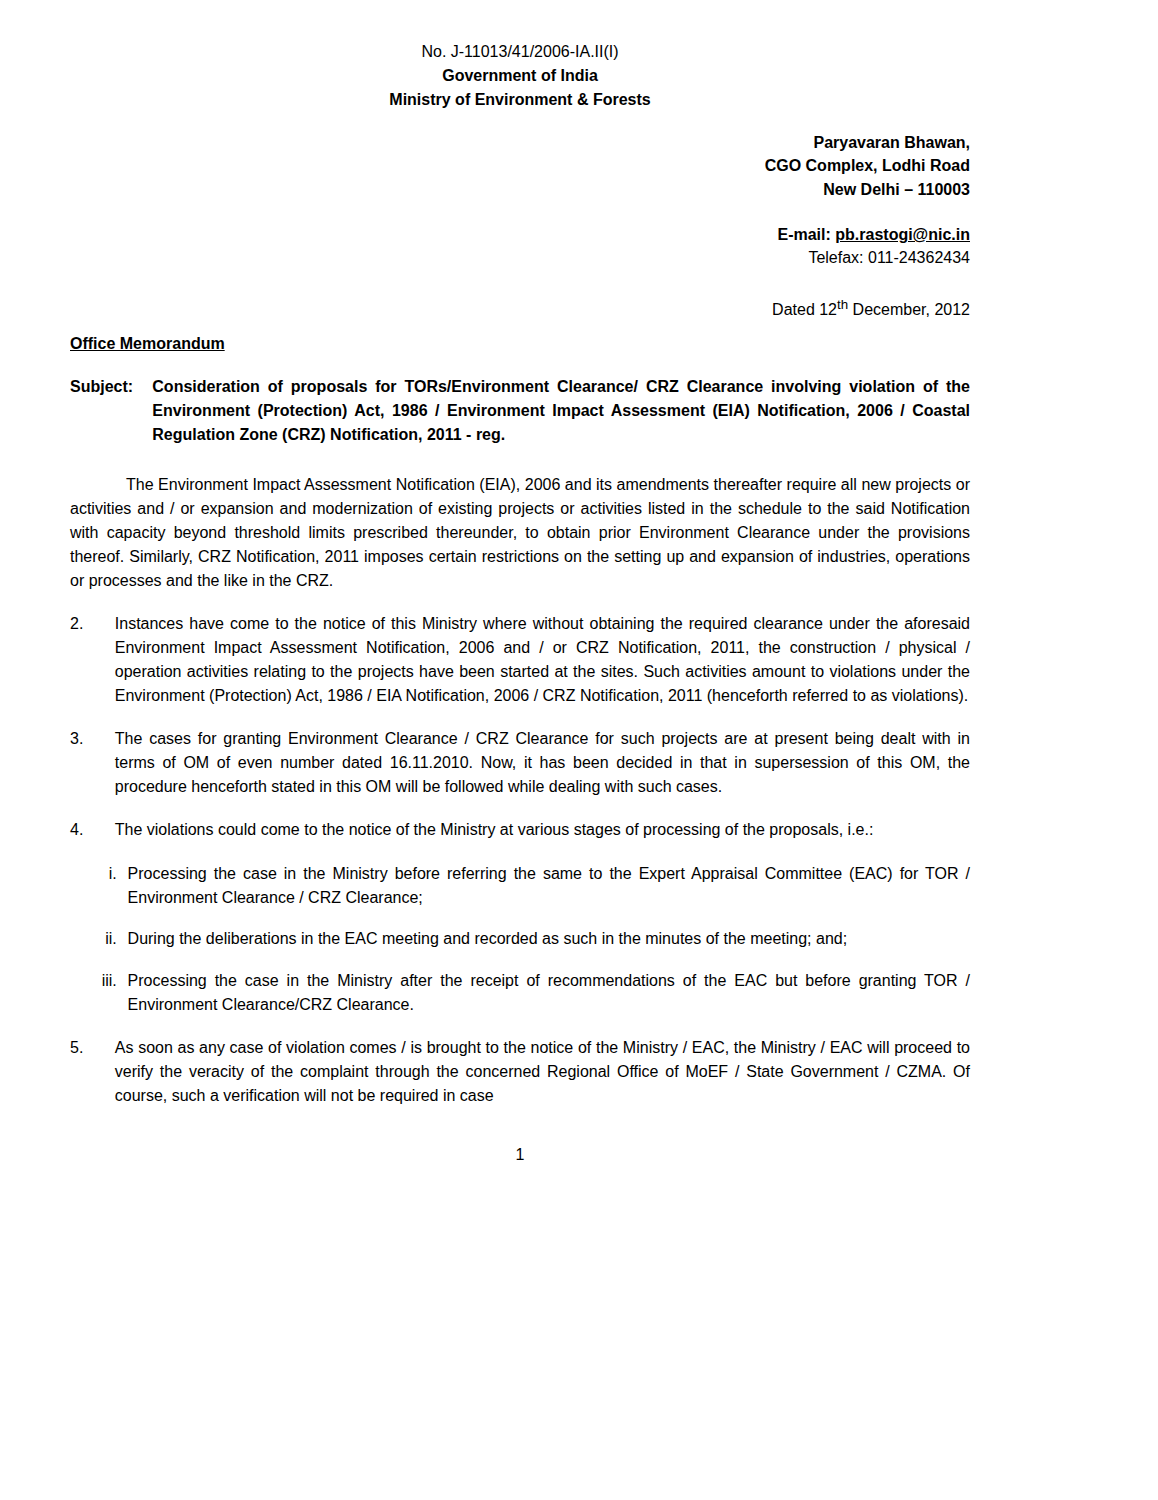No. J-11013/41/2006-IA.II(I)
Government of India
Ministry of Environment & Forests
Paryavaran Bhawan,
CGO Complex, Lodhi Road
New Delhi – 110003
E-mail: pb.rastogi@nic.in
Telefax: 011-24362434
Dated 12th December, 2012
Office Memorandum
Subject: Consideration of proposals for TORs/Environment Clearance/ CRZ Clearance involving violation of the Environment (Protection) Act, 1986 / Environment Impact Assessment (EIA) Notification, 2006 / Coastal Regulation Zone (CRZ) Notification, 2011 - reg.
The Environment Impact Assessment Notification (EIA), 2006 and its amendments thereafter require all new projects or activities and / or expansion and modernization of existing projects or activities listed in the schedule to the said Notification with capacity beyond threshold limits prescribed thereunder, to obtain prior Environment Clearance under the provisions thereof. Similarly, CRZ Notification, 2011 imposes certain restrictions on the setting up and expansion of industries, operations or processes and the like in the CRZ.
2. Instances have come to the notice of this Ministry where without obtaining the required clearance under the aforesaid Environment Impact Assessment Notification, 2006 and / or CRZ Notification, 2011, the construction / physical / operation activities relating to the projects have been started at the sites. Such activities amount to violations under the Environment (Protection) Act, 1986 / EIA Notification, 2006 / CRZ Notification, 2011 (henceforth referred to as violations).
3. The cases for granting Environment Clearance / CRZ Clearance for such projects are at present being dealt with in terms of OM of even number dated 16.11.2010. Now, it has been decided in that in supersession of this OM, the procedure henceforth stated in this OM will be followed while dealing with such cases.
4. The violations could come to the notice of the Ministry at various stages of processing of the proposals, i.e.:
Processing the case in the Ministry before referring the same to the Expert Appraisal Committee (EAC) for TOR / Environment Clearance / CRZ Clearance;
During the deliberations in the EAC meeting and recorded as such in the minutes of the meeting; and;
Processing the case in the Ministry after the receipt of recommendations of the EAC but before granting TOR / Environment Clearance/CRZ Clearance.
5. As soon as any case of violation comes / is brought to the notice of the Ministry / EAC, the Ministry / EAC will proceed to verify the veracity of the complaint through the concerned Regional Office of MoEF / State Government / CZMA. Of course, such a verification will not be required in case
1